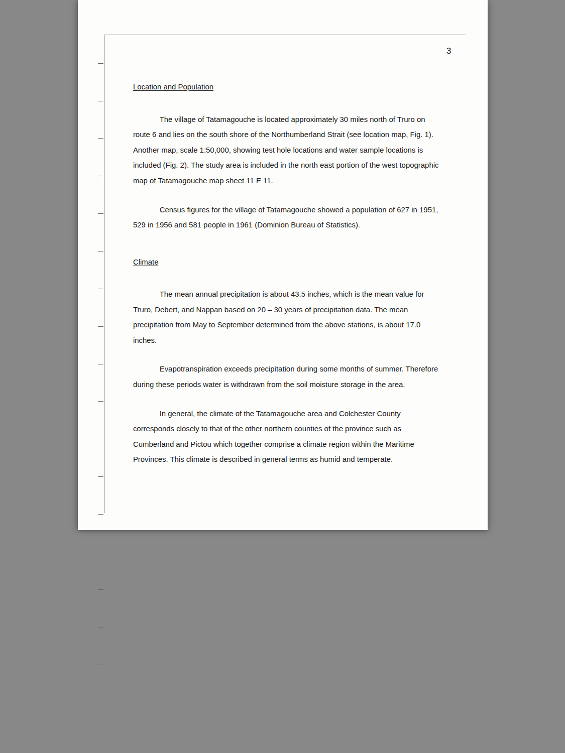3
Location and Population
The village of Tatamagouche is located approximately 30 miles north of Truro on route 6 and lies on the south shore of the Northumberland Strait (see location map, Fig. 1). Another map, scale 1:50,000, showing test hole locations and water sample locations is included (Fig. 2). The study area is included in the north east portion of the west topographic map of Tatamagouche map sheet 11 E 11.
Census figures for the village of Tatamagouche showed a population of 627 in 1951, 529 in 1956 and 581 people in 1961 (Dominion Bureau of Statistics).
Climate
The mean annual precipitation is about 43.5 inches, which is the mean value for Truro, Debert, and Nappan based on 20 – 30 years of precipitation data. The mean precipitation from May to September determined from the above stations, is about 17.0 inches.
Evapotranspiration exceeds precipitation during some months of summer. Therefore during these periods water is withdrawn from the soil moisture storage in the area.
In general, the climate of the Tatamagouche area and Colchester County corresponds closely to that of the other northern counties of the province such as Cumberland and Pictou which together comprise a climate region within the Maritime Provinces. This climate is described in general terms as humid and temperate.